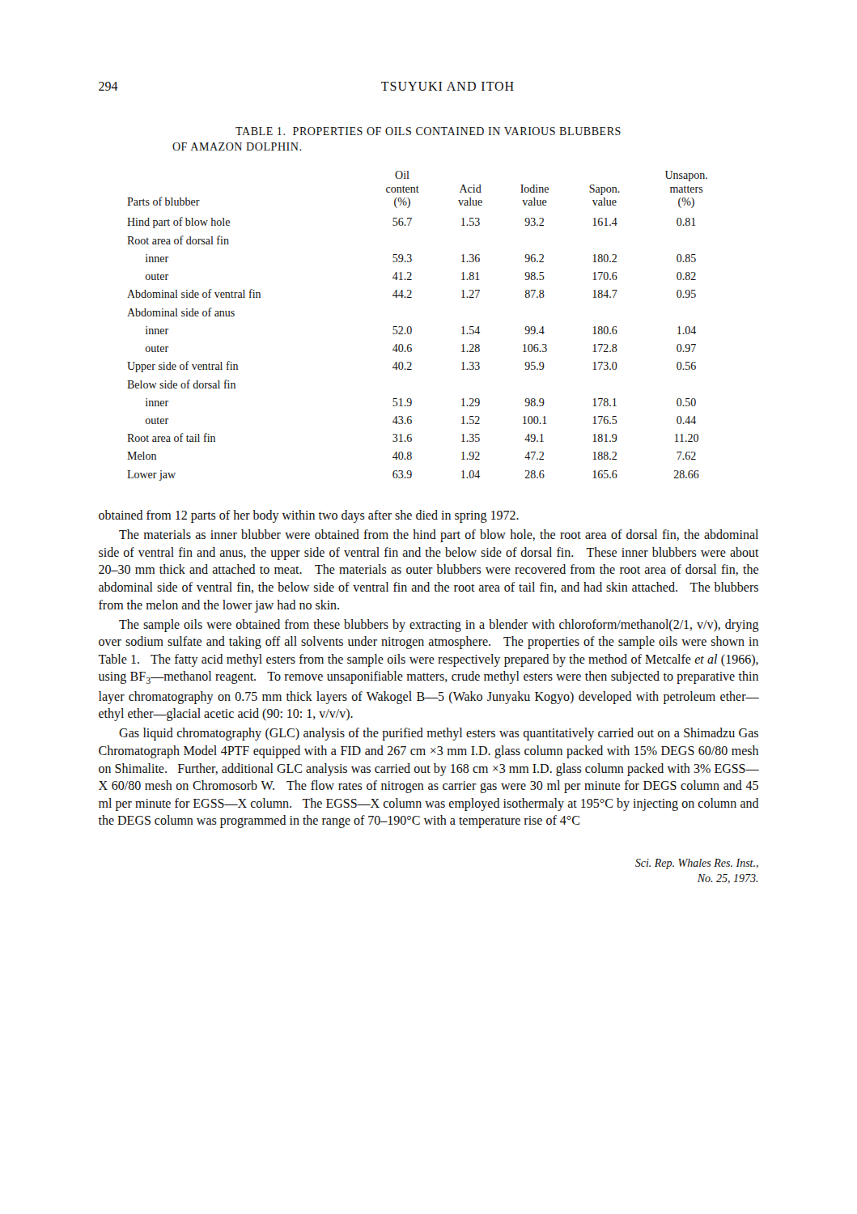294
TSUYUKI AND ITOH
TABLE 1. PROPERTIES OF OILS CONTAINED IN VARIOUS BLUBBERS OF AMAZON DOLPHIN.
| Parts of blubber | Oil content (%) | Acid value | Iodine value | Sapon. value | Unsapon. matters (%) |
| --- | --- | --- | --- | --- | --- |
| Hind part of blow hole | 56.7 | 1.53 | 93.2 | 161.4 | 0.81 |
| Root area of dorsal fin |
| inner | 59.3 | 1.36 | 96.2 | 180.2 | 0.85 |
| outer | 41.2 | 1.81 | 98.5 | 170.6 | 0.82 |
| Abdominal side of ventral fin | 44.2 | 1.27 | 87.8 | 184.7 | 0.95 |
| Abdominal side of anus |
| inner | 52.0 | 1.54 | 99.4 | 180.6 | 1.04 |
| outer | 40.6 | 1.28 | 106.3 | 172.8 | 0.97 |
| Upper side of ventral fin | 40.2 | 1.33 | 95.9 | 173.0 | 0.56 |
| Below side of dorsal fin |
| inner | 51.9 | 1.29 | 98.9 | 178.1 | 0.50 |
| outer | 43.6 | 1.52 | 100.1 | 176.5 | 0.44 |
| Root area of tail fin | 31.6 | 1.35 | 49.1 | 181.9 | 11.20 |
| Melon | 40.8 | 1.92 | 47.2 | 188.2 | 7.62 |
| Lower jaw | 63.9 | 1.04 | 28.6 | 165.6 | 28.66 |
obtained from 12 parts of her body within two days after she died in spring 1972.
The materials as inner blubber were obtained from the hind part of blow hole, the root area of dorsal fin, the abdominal side of ventral fin and anus, the upper side of ventral fin and the below side of dorsal fin. These inner blubbers were about 20–30 mm thick and attached to meat. The materials as outer blubbers were recovered from the root area of dorsal fin, the abdominal side of ventral fin, the below side of ventral fin and the root area of tail fin, and had skin attached. The blubbers from the melon and the lower jaw had no skin.
The sample oils were obtained from these blubbers by extracting in a blender with chloroform/methanol(2/1, v/v), drying over sodium sulfate and taking off all solvents under nitrogen atmosphere. The properties of the sample oils were shown in Table 1. The fatty acid methyl esters from the sample oils were respectively prepared by the method of Metcalfe et al (1966), using BF3—methanol reagent. To remove unsaponifiable matters, crude methyl esters were then subjected to preparative thin layer chromatography on 0.75 mm thick layers of Wakogel B—5 (Wako Junyaku Kogyo) developed with petroleum ether—ethyl ether—glacial acetic acid (90: 10: 1, v/v/v).
Gas liquid chromatography (GLC) analysis of the purified methyl esters was quantitatively carried out on a Shimadzu Gas Chromatograph Model 4PTF equipped with a FID and 267 cm ×3 mm I.D. glass column packed with 15% DEGS 60/80 mesh on Shimalite. Further, additional GLC analysis was carried out by 168 cm ×3 mm I.D. glass column packed with 3% EGSS—X 60/80 mesh on Chromosorb W. The flow rates of nitrogen as carrier gas were 30 ml per minute for DEGS column and 45 ml per minute for EGSS—X column. The EGSS—X column was employed isothermaly at 195°C by injecting on column and the DEGS column was programmed in the range of 70–190°C with a temperature rise of 4°C
Sci. Rep. Whales Res. Inst., No. 25, 1973.